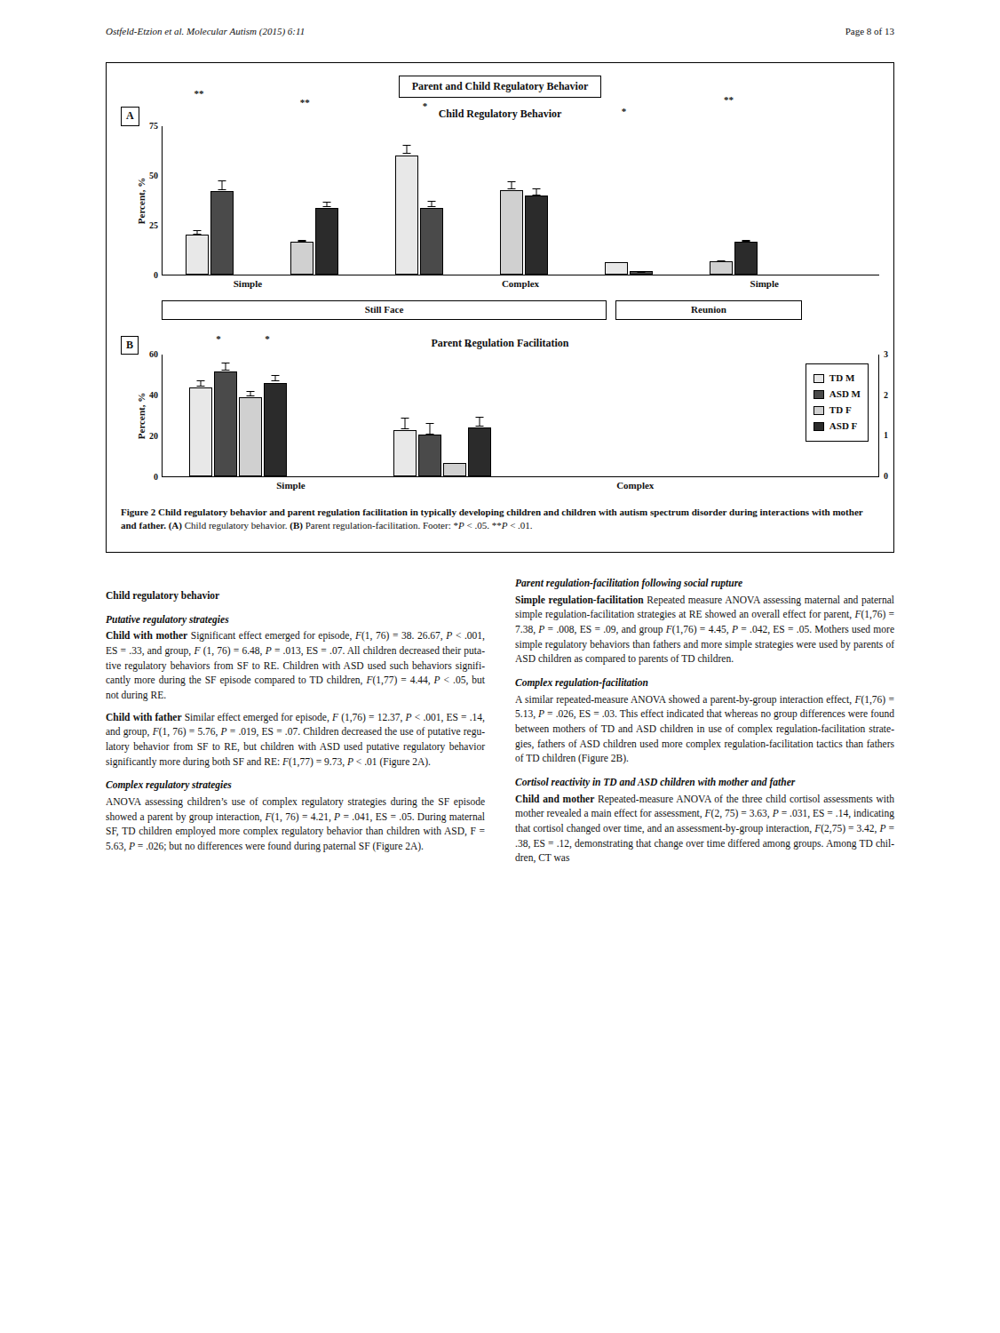Ostfeld-Etzion et al. Molecular Autism (2015) 6:11
Page 8 of 13
Parent and Child Regulatory Behavior
A
Child Regulatory Behavior
Percent, %
75 50 25 0
**
**
*
*
**
Simple Complex Simple
Still Face
Reunion
B
Parent Regulation Facilitation
Percent, %
60 40 20 0
3 2 1 0
*
*
*
Simple Complex
TD M
ASD M
TD F
ASD F
Figure 2 Child regulatory behavior and parent regulation facilitation in typically developing children and children with autism spectrum disorder during interactions with mother and father. (A) Child regulatory behavior. (B) Parent regulation-facilitation. Footer: *P < .05. **P < .01.
Child regulatory behavior
Putative regulatory strategies
Child with mother Significant effect emerged for episode, F(1, 76) = 38. 26.67, P < .001, ES = .33, and group, F (1, 76) = 6.48, P = .013, ES = .07. All children decreased their putative regulatory behaviors from SF to RE. Children with ASD used such behaviors significantly more during the SF episode compared to TD children, F(1,77) = 4.44, P < .05, but not during RE.
Child with father Similar effect emerged for episode, F (1,76) = 12.37, P < .001, ES = .14, and group, F(1, 76) = 5.76, P = .019, ES = .07. Children decreased the use of putative regulatory behavior from SF to RE, but children with ASD used putative regulatory behavior significantly more during both SF and RE: F(1,77) = 9.73, P < .01 (Figure 2A).
Complex regulatory strategies
ANOVA assessing children’s use of complex regulatory strategies during the SF episode showed a parent by group interaction, F(1, 76) = 4.21, P = .041, ES = .05. During maternal SF, TD children employed more complex regulatory behavior than children with ASD, F = 5.63, P = .026; but no differences were found during paternal SF (Figure 2A).
Parent regulation-facilitation following social rupture
Simple regulation-facilitation Repeated measure ANOVA assessing maternal and paternal simple regulation-facilitation strategies at RE showed an overall effect for parent, F(1,76) = 7.38, P = .008, ES = .09, and group F(1,76) = 4.45, P = .042, ES = .05. Mothers used more simple regulatory behaviors than fathers and more simple strategies were used by parents of ASD children as compared to parents of TD children.
Complex regulation-facilitation
A similar repeated-measure ANOVA showed a parent-by-group interaction effect, F(1,76) = 5.13, P = .026, ES = .03. This effect indicated that whereas no group differences were found between mothers of TD and ASD children in use of complex regulation-facilitation strategies, fathers of ASD children used more complex regulation-facilitation tactics than fathers of TD children (Figure 2B).
Cortisol reactivity in TD and ASD children with mother and father
Child and mother Repeated-measure ANOVA of the three child cortisol assessments with mother revealed a main effect for assessment, F(2, 75) = 3.63, P = .031, ES = .14, indicating that cortisol changed over time, and an assessment-by-group interaction, F(2,75) = 3.42, P = .38, ES = .12, demonstrating that change over time differed among groups. Among TD children, CT was